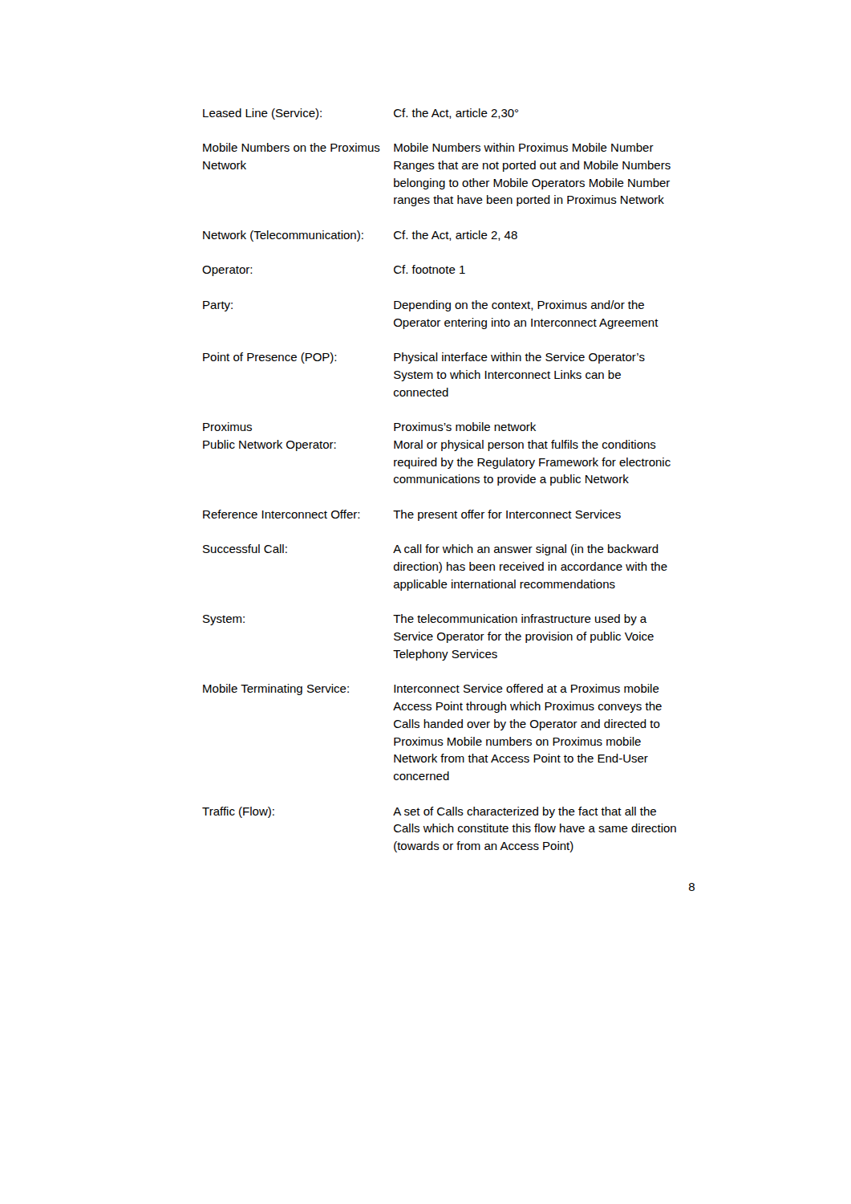| Leased Line (Service): | Cf. the Act, article 2,30° |
| Mobile Numbers on the Proximus Network | Mobile Numbers within Proximus Mobile Number Ranges that are not ported out and Mobile Numbers belonging to other Mobile Operators Mobile Number ranges that have been ported in Proximus Network |
| Network (Telecommunication): | Cf. the Act, article 2, 48 |
| Operator: | Cf. footnote 1 |
| Party: | Depending on the context, Proximus and/or the Operator entering into an Interconnect Agreement |
| Point of Presence (POP): | Physical interface within the Service Operator’s System to which Interconnect Links can be connected |
| Proximus Public Network Operator: | Proximus’s mobile network Moral or physical person that fulfils the conditions required by the Regulatory Framework for electronic communications to provide a public Network |
| Reference Interconnect Offer: | The present offer for Interconnect Services |
| Successful Call: | A call for which an answer signal (in the backward direction) has been received in accordance with the applicable international recommendations |
| System: | The telecommunication infrastructure used by a Service Operator for the provision of public Voice Telephony Services |
| Mobile Terminating Service: | Interconnect Service offered at a Proximus mobile Access Point through which Proximus conveys the Calls handed over by the Operator and directed to Proximus Mobile numbers on Proximus mobile Network from that Access Point to the End-User concerned |
| Traffic (Flow): | A set of Calls characterized by the fact that all the Calls which constitute this flow have a same direction (towards or from an Access Point) |
8